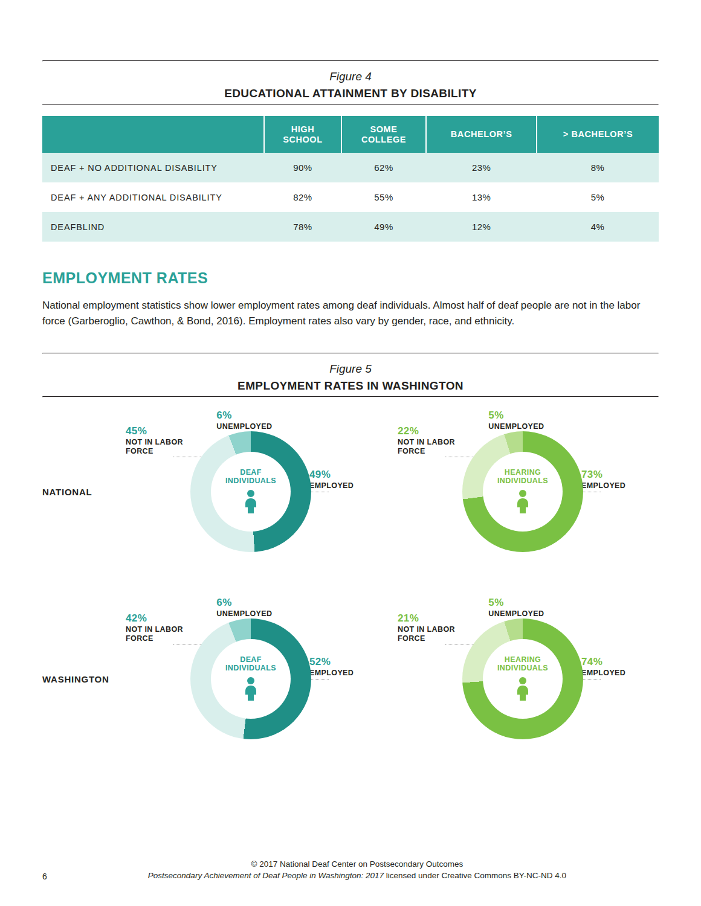Figure 4 EDUCATIONAL ATTAINMENT BY DISABILITY
| | HIGH SCHOOL | SOME COLLEGE | BACHELOR’S | > BACHELOR’S |
| --- | --- | --- | --- | --- |
| DEAF + NO ADDITIONAL DISABILITY | 90% | 62% | 23% | 8% |
| DEAF + ANY ADDITIONAL DISABILITY | 82% | 55% | 13% | 5% |
| DEAFBLIND | 78% | 49% | 12% | 4% |
EMPLOYMENT RATES
National employment statistics show lower employment rates among deaf individuals. Almost half of deaf people are not in the labor force (Garberoglio, Cawthon, & Bond, 2016). Employment rates also vary by gender, race, and ethnicity.
Figure 5 EMPLOYMENT RATES IN WASHINGTON
NATIONAL
6% UNEMPLOYED
45% NOT IN LABOR
FORCE
49% EMPLOYED
DEAF
INDIVIDUALS
5% UNEMPLOYED
22% NOT IN LABOR
FORCE
73% EMPLOYED
HEARING
INDIVIDUALS
WASHINGTON
6% UNEMPLOYED
42% NOT IN LABOR
FORCE
52% EMPLOYED
DEAF
INDIVIDUALS
5% UNEMPLOYED
21% NOT IN LABOR
FORCE
74% EMPLOYED
HEARING
INDIVIDUALS
6
© 2017 National Deaf Center on Postsecondary Outcomes
Postsecondary Achievement of Deaf People in Washington: 2017 licensed under Creative Commons BY-NC-ND 4.0